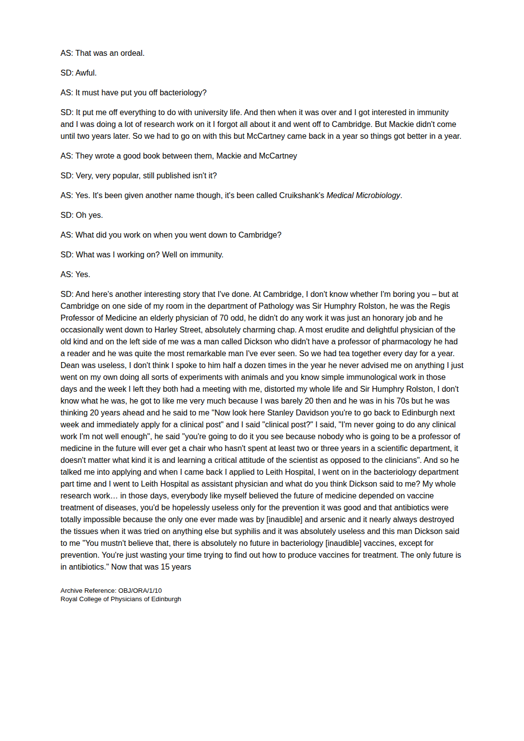AS: That was an ordeal.
SD: Awful.
AS: It must have put you off bacteriology?
SD: It put me off everything to do with university life. And then when it was over and I got interested in immunity and I was doing a lot of research work on it I forgot all about it and went off to Cambridge. But Mackie didn't come until two years later. So we had to go on with this but McCartney came back in a year so things got better in a year.
AS: They wrote a good book between them, Mackie and McCartney
SD: Very, very popular, still published isn't it?
AS: Yes. It's been given another name though, it's been called Cruikshank's Medical Microbiology.
SD: Oh yes.
AS: What did you work on when you went down to Cambridge?
SD: What was I working on? Well on immunity.
AS: Yes.
SD: And here's another interesting story that I've done. At Cambridge, I don't know whether I'm boring you – but at Cambridge on one side of my room in the department of Pathology was Sir Humphry Rolston, he was the Regis Professor of Medicine an elderly physician of 70 odd, he didn't do any work it was just an honorary job and he occasionally went down to Harley Street, absolutely charming chap. A most erudite and delightful physician of the old kind and on the left side of me was a man called Dickson who didn't have a professor of pharmacology he had a reader and he was quite the most remarkable man I've ever seen. So we had tea together every day for a year. Dean was useless, I don't think I spoke to him half a dozen times in the year he never advised me on anything I just went on my own doing all sorts of experiments with animals and you know simple immunological work in those days and the week I left they both had a meeting with me, distorted my whole life and Sir Humphry Rolston, I don't know what he was, he got to like me very much because I was barely 20 then and he was in his 70s but he was thinking 20 years ahead and he said to me "Now look here Stanley Davidson you're to go back to Edinburgh next week and immediately apply for a clinical post" and I said "clinical post?" I said, "I'm never going to do any clinical work I'm not well enough", he said "you're going to do it you see because nobody who is going to be a professor of medicine in the future will ever get a chair who hasn't spent at least two or three years in a scientific department, it doesn't matter what kind it is and learning a critical attitude of the scientist as opposed to the clinicians". And so he talked me into applying and when I came back I applied to Leith Hospital, I went on in the bacteriology department part time and I went to Leith Hospital as assistant physician and what do you think Dickson said to me? My whole research work… in those days, everybody like myself believed the future of medicine depended on vaccine treatment of diseases, you'd be hopelessly useless only for the prevention it was good and that antibiotics were totally impossible because the only one ever made was by [inaudible] and arsenic and it nearly always destroyed the tissues when it was tried on anything else but syphilis and it was absolutely useless and this man Dickson said to me "You mustn't believe that, there is absolutely no future in bacteriology [inaudible] vaccines, except for prevention. You're just wasting your time trying to find out how to produce vaccines for treatment. The only future is in antibiotics." Now that was 15 years
Archive Reference: OBJ/ORA/1/10
Royal College of Physicians of Edinburgh